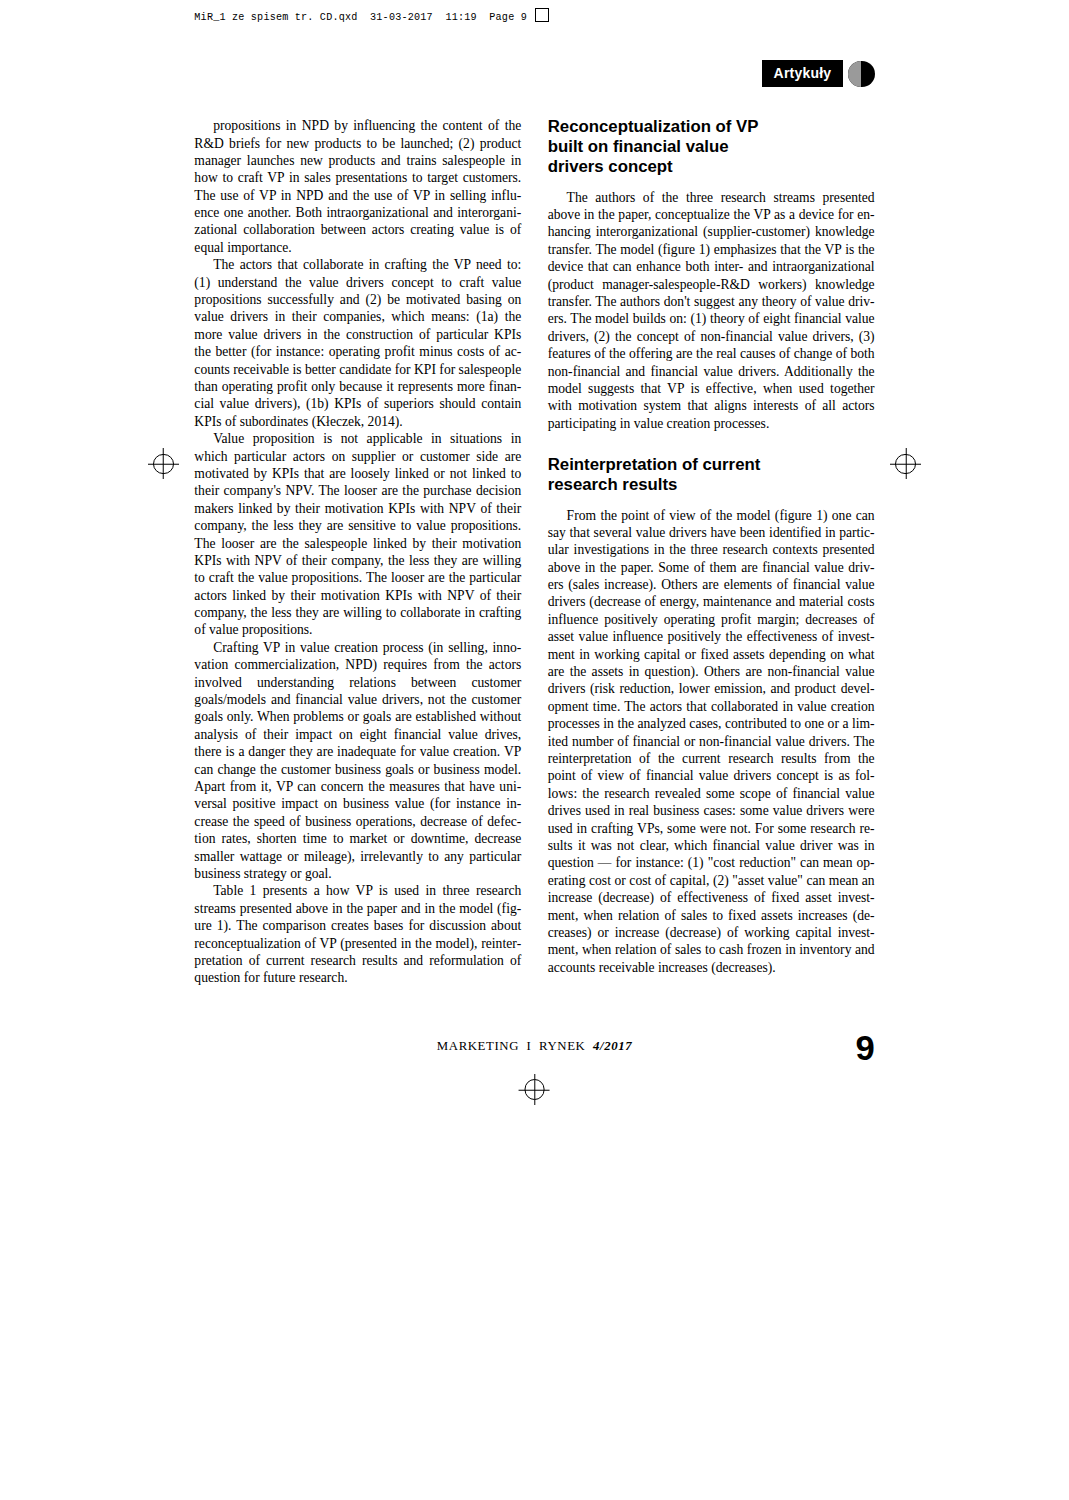MiR_1 ze spisem tr. CD.qxd 31-03-2017 11:19 Page 9
Artykuły
propositions in NPD by influencing the content of the R&D briefs for new products to be launched; (2) product manager launches new products and trains salespeople in how to craft VP in sales presentations to target customers. The use of VP in NPD and the use of VP in selling influence one another. Both intraorganizational and interorganizational collaboration between actors creating value is of equal importance.
The actors that collaborate in crafting the VP need to: (1) understand the value drivers concept to craft value propositions successfully and (2) be motivated basing on value drivers in their companies, which means: (1a) the more value drivers in the construction of particular KPIs the better (for instance: operating profit minus costs of accounts receivable is better candidate for KPI for salespeople than operating profit only because it represents more financial value drivers), (1b) KPIs of superiors should contain KPIs of subordinates (Kłeczek, 2014).
Value proposition is not applicable in situations in which particular actors on supplier or customer side are motivated by KPIs that are loosely linked or not linked to their company's NPV. The looser are the purchase decision makers linked by their motivation KPIs with NPV of their company, the less they are sensitive to value propositions. The looser are the salespeople linked by their motivation KPIs with NPV of their company, the less they are willing to craft the value propositions. The looser are the particular actors linked by their motivation KPIs with NPV of their company, the less they are willing to collaborate in crafting of value propositions.
Crafting VP in value creation process (in selling, innovation commercialization, NPD) requires from the actors involved understanding relations between customer goals/models and financial value drivers, not the customer goals only. When problems or goals are established without analysis of their impact on eight financial value drives, there is a danger they are inadequate for value creation. VP can change the customer business goals or business model. Apart from it, VP can concern the measures that have universal positive impact on business value (for instance increase the speed of business operations, decrease of defection rates, shorten time to market or downtime, decrease smaller wattage or mileage), irrelevantly to any particular business strategy or goal.
Table 1 presents a how VP is used in three research streams presented above in the paper and in the model (figure 1). The comparison creates bases for discussion about reconceptualization of VP (presented in the model), reinterpretation of current research results and reformulation of question for future research.
Reconceptualization of VP
built on financial value
drivers concept
The authors of the three research streams presented above in the paper, conceptualize the VP as a device for enhancing interorganizational (supplier-customer) knowledge transfer. The model (figure 1) emphasizes that the VP is the device that can enhance both inter- and intraorganizational (product manager-salespeople-R&D workers) knowledge transfer. The authors don't suggest any theory of value drivers. The model builds on: (1) theory of eight financial value drivers, (2) the concept of non-financial value drivers, (3) features of the offering are the real causes of change of both non-financial and financial value drivers. Additionally the model suggests that VP is effective, when used together with motivation system that aligns interests of all actors participating in value creation processes.
Reinterpretation of current
research results
From the point of view of the model (figure 1) one can say that several value drivers have been identified in particular investigations in the three research contexts presented above in the paper. Some of them are financial value drivers (sales increase). Others are elements of financial value drivers (decrease of energy, maintenance and material costs influence positively operating profit margin; decreases of asset value influence positively the effectiveness of investment in working capital or fixed assets depending on what are the assets in question). Others are non-financial value drivers (risk reduction, lower emission, and product development time. The actors that collaborated in value creation processes in the analyzed cases, contributed to one or a limited number of financial or non-financial value drivers. The reinterpretation of the current research results from the point of view of financial value drivers concept is as follows: the research revealed some scope of financial value drives used in real business cases: some value drivers were used in crafting VPs, some were not. For some research results it was not clear, which financial value driver was in question — for instance: (1) "cost reduction" can mean operating cost or cost of capital, (2) "asset value" can mean an increase (decrease) of effectiveness of fixed asset investment, when relation of sales to fixed assets increases (decreases) or increase (decrease) of working capital investment, when relation of sales to cash frozen in inventory and accounts receivable increases (decreases).
MARKETING I RYNEK 4/2017
9